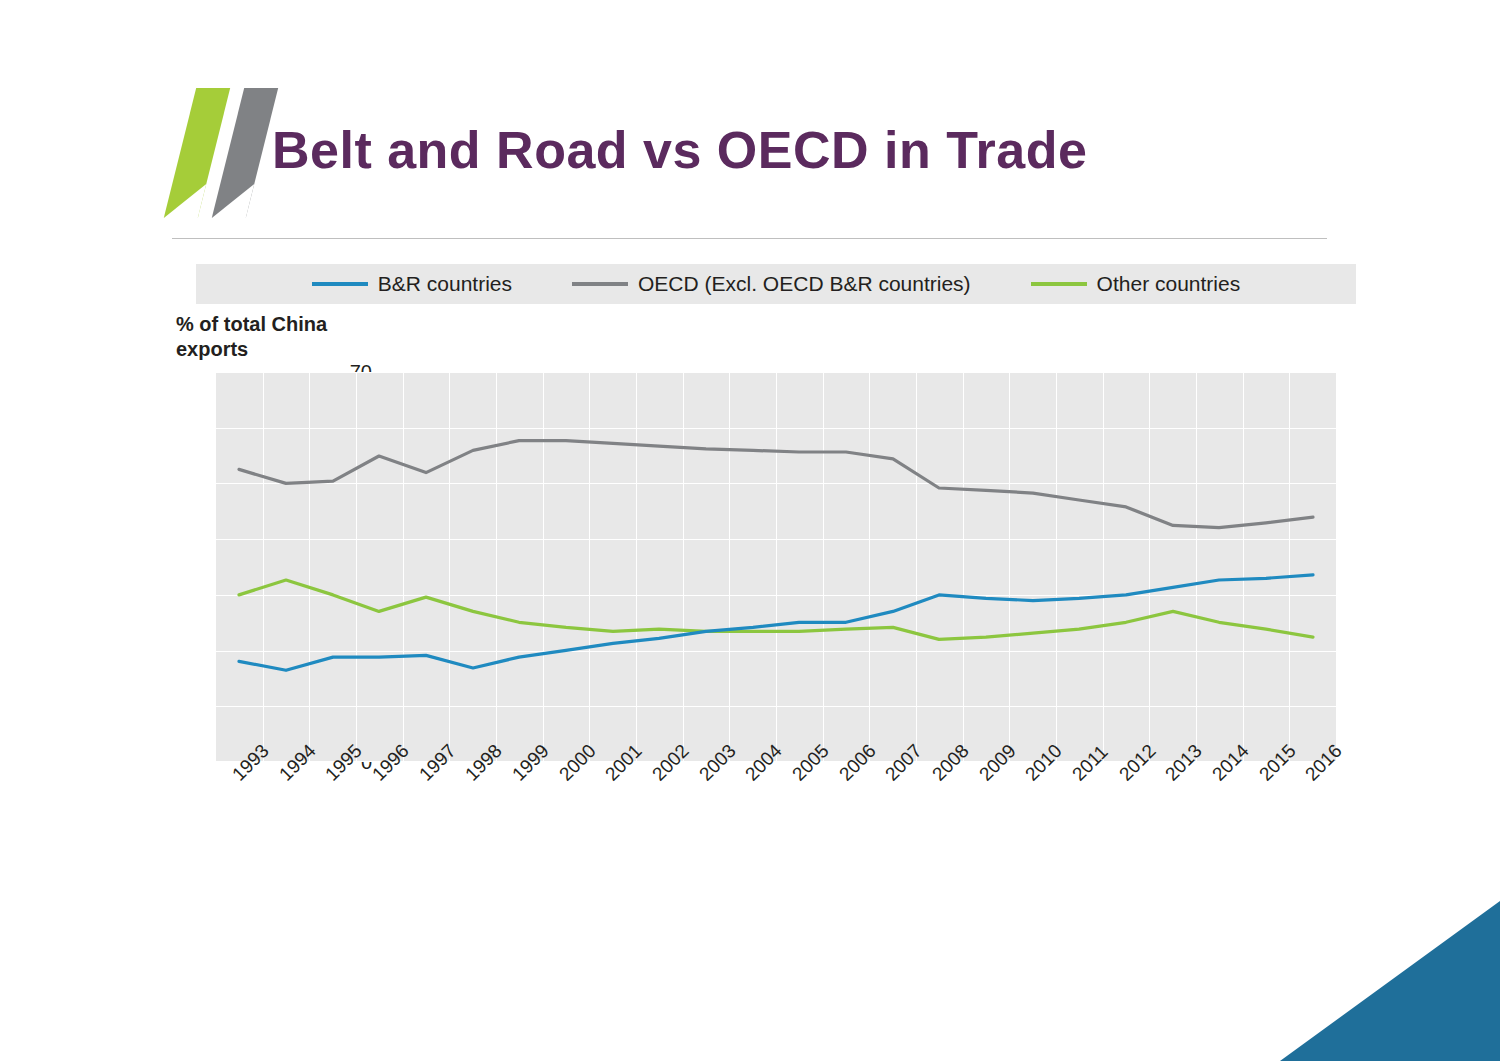Belt and Road vs OECD in Trade
B&R countries
OECD (Excl. OECD B&R countries)
Other countries
% of total China
exports
70
60
50
40
30
20
10
0
1993
1994
1995
1996
1997
1998
1999
2000
2001
2002
2003
2004
2005
2006
2007
2008
2009
2010
2011
2012
2013
2014
2015
2016